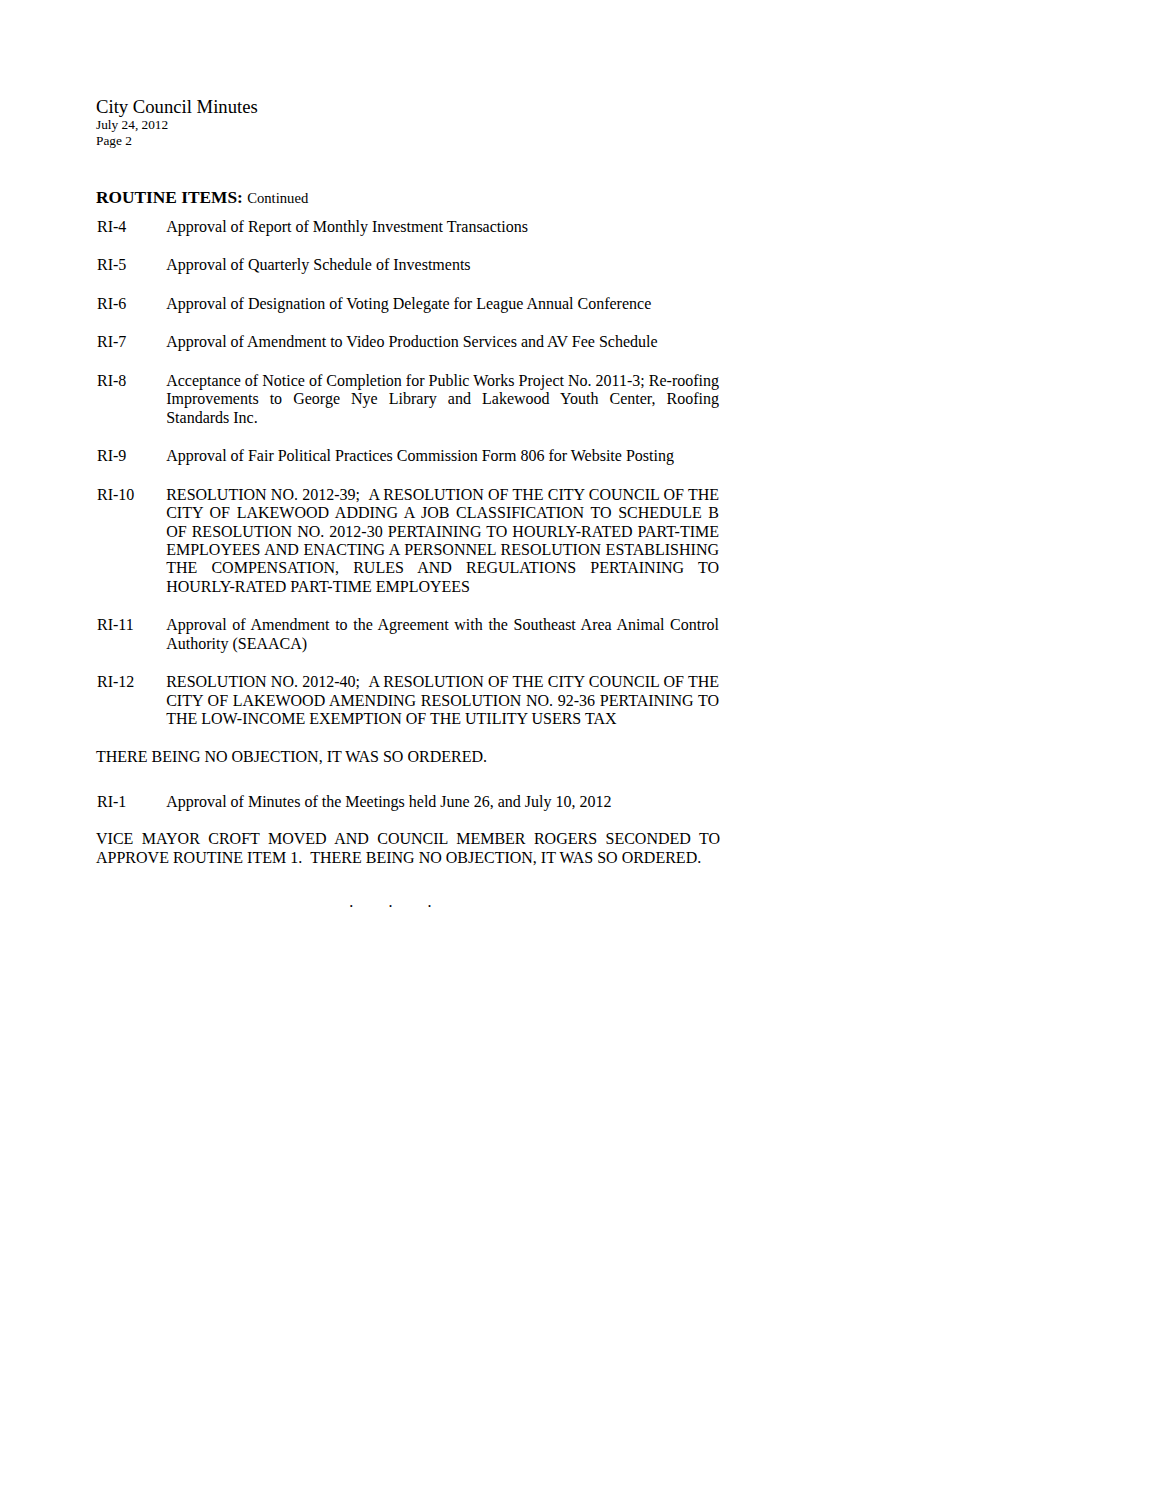City Council Minutes
July 24, 2012
Page 2
ROUTINE ITEMS: Continued
| RI-4 | Approval of Report of Monthly Investment Transactions |
| RI-5 | Approval of Quarterly Schedule of Investments |
| RI-6 | Approval of Designation of Voting Delegate for League Annual Conference |
| RI-7 | Approval of Amendment to Video Production Services and AV Fee Schedule |
| RI-8 | Acceptance of Notice of Completion for Public Works Project No. 2011-3; Re-roofing Improvements to George Nye Library and Lakewood Youth Center, Roofing Standards Inc. |
| RI-9 | Approval of Fair Political Practices Commission Form 806 for Website Posting |
| RI-10 | Resolution No. 2012-39; A Resolution of the City Council of the City of Lakewood Adding a Job Classification to Schedule B of Resolution No. 2012-30 Pertaining to Hourly-Rated Part-Time Employees and Enacting a Personnel Resolution Establishing the Compensation, Rules and Regulations Pertaining to Hourly-Rated Part-Time Employees |
| RI-11 | Approval of Amendment to the Agreement with the Southeast Area Animal Control Authority (SEAACA) |
| RI-12 | Resolution No. 2012-40; A Resolution of the City Council of the City of Lakewood Amending Resolution No. 92-36 Pertaining to the Low-Income Exemption of the Utility Users Tax |
THERE BEING NO OBJECTION, IT WAS SO ORDERED.
| RI-1 | Approval of Minutes of the Meetings held June 26, and July 10, 2012 |
VICE MAYOR CROFT MOVED AND COUNCIL MEMBER ROGERS SECONDED TO APPROVE ROUTINE ITEM 1. THERE BEING NO OBJECTION, IT WAS SO ORDERED.
...